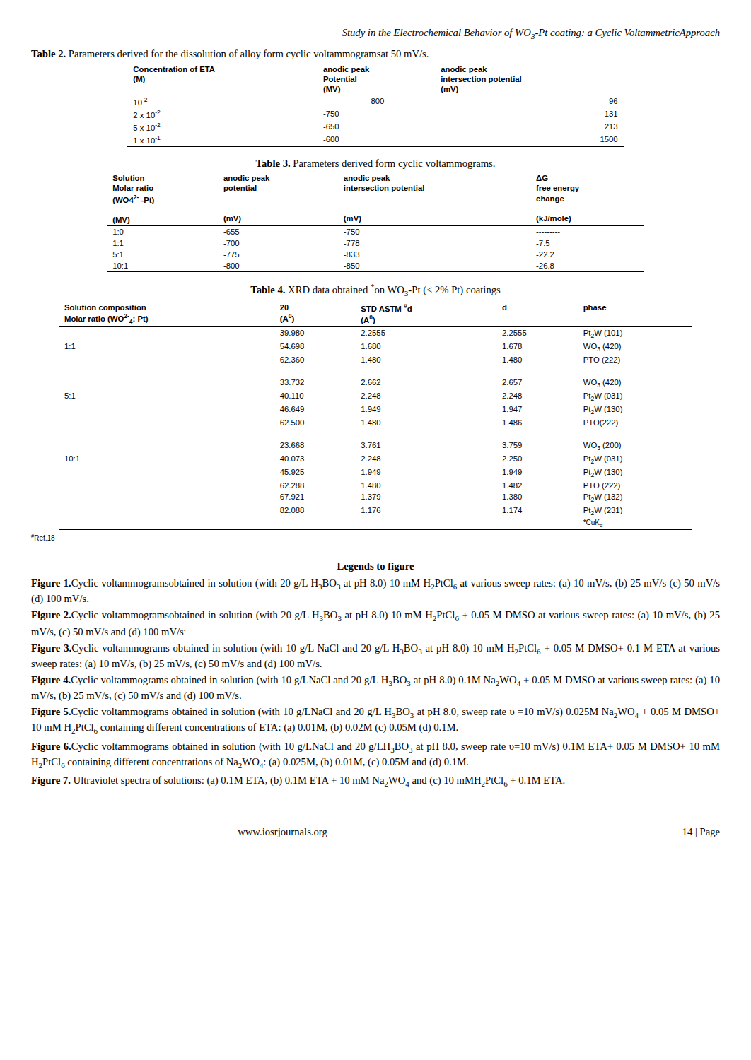Study in the Electrochemical Behavior of WO3-Pt coating: a Cyclic VoltammetricApproach
Table 2. Parameters derived for the dissolution of alloy form cyclic voltammogramsat 50 mV/s.
| Concentration of ETA (M) | anodic peak Potential (MV) | anodic peak intersection potential (mV) |
| --- | --- | --- |
| 10 -2 | -800 | 96 |
| 2 x 10 -2 | -750 | 131 |
| 5 x 10 -2 | -650 | 213 |
| 1 x 10 -1 | -600 | 1500 |
Table 3. Parameters derived form cyclic voltammograms.
| Solution Molar ratio (WO4 2- -Pt) (MV) | anodic peak potential (mV) | anodic peak intersection potential (mV) | ΔG free energy change (kJ/mole) |
| --- | --- | --- | --- |
| 1:0 | -655 | -750 | --------- |
| 1:1 | -700 | -778 | -7.5 |
| 5:1 | -775 | -833 | -22.2 |
| 10:1 | -800 | -850 | -26.8 |
Table 4. XRD data obtained *on WO3-Pt (< 2% Pt) coatings
| Solution composition Molar ratio (WO 2- 4 : Pt) | 2θ (A 0 ) | STD ASTM # d (A 0 ) | d | phase |
| --- | --- | --- | --- | --- |
| | 39.980 | 2.2555 | 2.2555 | Pt 2 W (101) |
| 1:1 | 54.698 | 1.680 | 1.678 | WO 3 (420) |
| | 62.360 | 1.480 | 1.480 | PTO (222) |
| | 33.732 | 2.662 | 2.657 | WO 3 (420) |
| 5:1 | 40.110 | 2.248 | 2.248 | Pt 2 W (031) |
| | 46.649 | 1.949 | 1.947 | Pt 2 W (130) |
| | 62.500 | 1.480 | 1.486 | PTO(222) |
| | 23.668 | 3.761 | 3.759 | WO 3 (200) |
| 10:1 | 40.073 | 2.248 | 2.250 | Pt 2 W (031) |
| | 45.925 | 1.949 | 1.949 | Pt 2 W (130) |
| | 62.288 | 1.480 | 1.482 | PTO (222) |
| | 67.921 | 1.379 | 1.380 | Pt 2 W (132) |
| | 82.088 | 1.176 | 1.174 | Pt 2 W (231) *CuK α |
#Ref.18
Legends to figure
Figure 1. Cyclic voltammogramsobtained in solution (with 20 g/L H3BO3 at pH 8.0) 10 mM H2PtCl6 at various sweep rates: (a) 10 mV/s, (b) 25 mV/s (c) 50 mV/s (d) 100 mV/s.
Figure 2. Cyclic voltammogramsobtained in solution (with 20 g/L H3BO3 at pH 8.0) 10 mM H2PtCl6 + 0.05 M DMSO at various sweep rates: (a) 10 mV/s, (b) 25 mV/s, (c) 50 mV/s and (d) 100 mV/s.
Figure 3. Cyclic voltammograms obtained in solution (with 10 g/L NaCl and 20 g/L H3BO3 at pH 8.0) 10 mM H2PtCl6 + 0.05 M DMSO+ 0.1 M ETA at various sweep rates: (a) 10 mV/s, (b) 25 mV/s, (c) 50 mV/s and (d) 100 mV/s.
Figure 4. Cyclic voltammograms obtained in solution (with 10 g/LNaCl and 20 g/L H3BO3 at pH 8.0) 0.1M Na2WO4 + 0.05 M DMSO at various sweep rates: (a) 10 mV/s, (b) 25 mV/s, (c) 50 mV/s and (d) 100 mV/s.
Figure 5. Cyclic voltammograms obtained in solution (with 10 g/LNaCl and 20 g/L H3BO3 at pH 8.0, sweep rate υ =10 mV/s) 0.025M Na2WO4 + 0.05 M DMSO+ 10 mM H2PtCl6 containing different concentrations of ETA: (a) 0.01M, (b) 0.02M (c) 0.05M (d) 0.1M.
Figure 6. Cyclic voltammograms obtained in solution (with 10 g/LNaCl and 20 g/LH3BO3 at pH 8.0, sweep rate υ=10 mV/s) 0.1M ETA+ 0.05 M DMSO+ 10 mM H2PtCl6 containing different concentrations of Na2WO4: (a) 0.025M, (b) 0.01M, (c) 0.05M and (d) 0.1M.
Figure 7. Ultraviolet spectra of solutions: (a) 0.1M ETA, (b) 0.1M ETA + 10 mM Na2WO4 and (c) 10 mMH2PtCl6 + 0.1M ETA.
www.iosrjournals.org 14 | Page